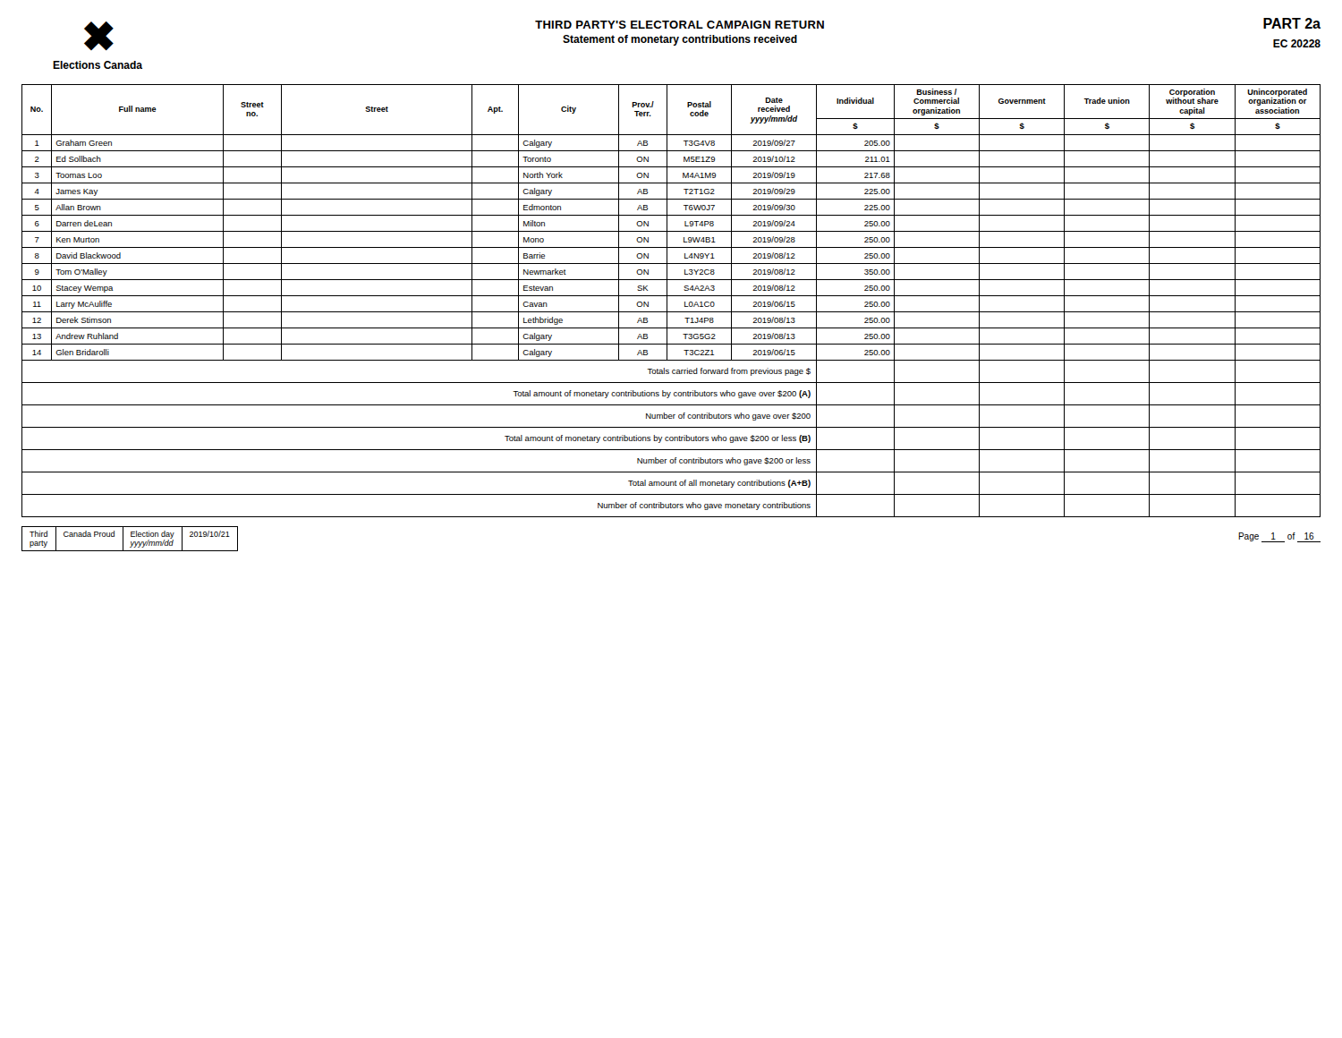✖
Elections Canada
Third Party's Electoral Campaign Return
Statement of monetary contributions received
PART 2a
EC 20228
| No. | Full name | Street no. | Street | Apt. | City | Prov./ Terr. | Postal code | Date received yyyy/mm/dd | Individual | Business / Commercial organization | Government | Trade union | Corporation without share capital | Unincorporated organization or association |
| --- | --- | --- | --- | --- | --- | --- | --- | --- | --- | --- | --- | --- | --- | --- |
| $ | $ | $ | $ | $ | $ |
| 1 | Graham Green | | | | Calgary | AB | T3G4V8 | 2019/09/27 | 205.00 | | | | | |
| 2 | Ed Sollbach | | | | Toronto | ON | M5E1Z9 | 2019/10/12 | 211.01 | | | | | |
| 3 | Toomas Loo | | | | North York | ON | M4A1M9 | 2019/09/19 | 217.68 | | | | | |
| 4 | James Kay | | | | Calgary | AB | T2T1G2 | 2019/09/29 | 225.00 | | | | | |
| 5 | Allan Brown | | | | Edmonton | AB | T6W0J7 | 2019/09/30 | 225.00 | | | | | |
| 6 | Darren deLean | | | | Milton | ON | L9T4P8 | 2019/09/24 | 250.00 | | | | | |
| 7 | Ken Murton | | | | Mono | ON | L9W4B1 | 2019/09/28 | 250.00 | | | | | |
| 8 | David Blackwood | | | | Barrie | ON | L4N9Y1 | 2019/08/12 | 250.00 | | | | | |
| 9 | Tom O'Malley | | | | Newmarket | ON | L3Y2C8 | 2019/08/12 | 350.00 | | | | | |
| 10 | Stacey Wempa | | | | Estevan | SK | S4A2A3 | 2019/08/12 | 250.00 | | | | | |
| 11 | Larry McAuliffe | | | | Cavan | ON | L0A1C0 | 2019/06/15 | 250.00 | | | | | |
| 12 | Derek Stimson | | | | Lethbridge | AB | T1J4P8 | 2019/08/13 | 250.00 | | | | | |
| 13 | Andrew Ruhland | | | | Calgary | AB | T3G5G2 | 2019/08/13 | 250.00 | | | | | |
| 14 | Glen Bridarolli | | | | Calgary | AB | T3C2Z1 | 2019/06/15 | 250.00 | | | | | |
| Totals carried forward from previous page $ | | | | | | |
| Total amount of monetary contributions by contributors who gave over $200 (A) | | | | | | |
| Number of contributors who gave over $200 | | | | | | |
| Total amount of monetary contributions by contributors who gave $200 or less (B) | | | | | | |
| Number of contributors who gave $200 or less | | | | | | |
| Total amount of all monetary contributions (A+B) | | | | | | |
| Number of contributors who gave monetary contributions | | | | | | |
| Third party | Canada Proud | Election day yyyy/mm/dd | 2019/10/21 |
Page 1 of 16